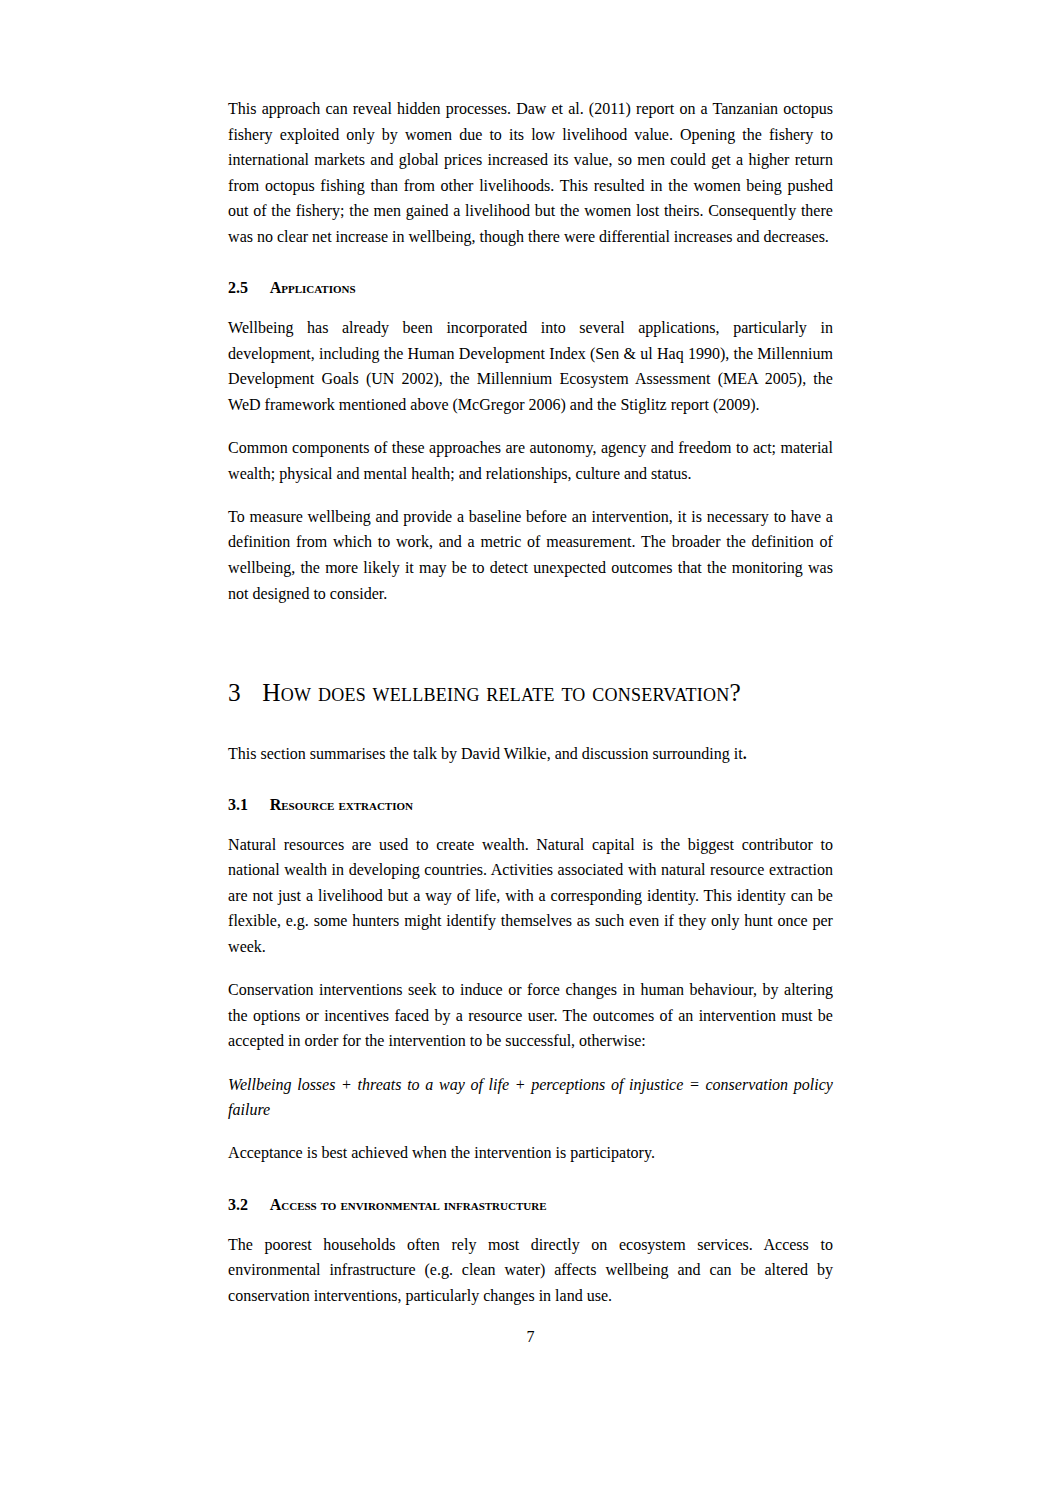This approach can reveal hidden processes. Daw et al. (2011) report on a Tanzanian octopus fishery exploited only by women due to its low livelihood value. Opening the fishery to international markets and global prices increased its value, so men could get a higher return from octopus fishing than from other livelihoods. This resulted in the women being pushed out of the fishery; the men gained a livelihood but the women lost theirs. Consequently there was no clear net increase in wellbeing, though there were differential increases and decreases.
2.5 Applications
Wellbeing has already been incorporated into several applications, particularly in development, including the Human Development Index (Sen & ul Haq 1990), the Millennium Development Goals (UN 2002), the Millennium Ecosystem Assessment (MEA 2005), the WeD framework mentioned above (McGregor 2006) and the Stiglitz report (2009).
Common components of these approaches are autonomy, agency and freedom to act; material wealth; physical and mental health; and relationships, culture and status.
To measure wellbeing and provide a baseline before an intervention, it is necessary to have a definition from which to work, and a metric of measurement. The broader the definition of wellbeing, the more likely it may be to detect unexpected outcomes that the monitoring was not designed to consider.
3 How does wellbeing relate to conservation?
This section summarises the talk by David Wilkie, and discussion surrounding it.
3.1 Resource extraction
Natural resources are used to create wealth. Natural capital is the biggest contributor to national wealth in developing countries. Activities associated with natural resource extraction are not just a livelihood but a way of life, with a corresponding identity. This identity can be flexible, e.g. some hunters might identify themselves as such even if they only hunt once per week.
Conservation interventions seek to induce or force changes in human behaviour, by altering the options or incentives faced by a resource user. The outcomes of an intervention must be accepted in order for the intervention to be successful, otherwise:
Wellbeing losses + threats to a way of life + perceptions of injustice = conservation policy failure
Acceptance is best achieved when the intervention is participatory.
3.2 Access to environmental infrastructure
The poorest households often rely most directly on ecosystem services. Access to environmental infrastructure (e.g. clean water) affects wellbeing and can be altered by conservation interventions, particularly changes in land use.
7